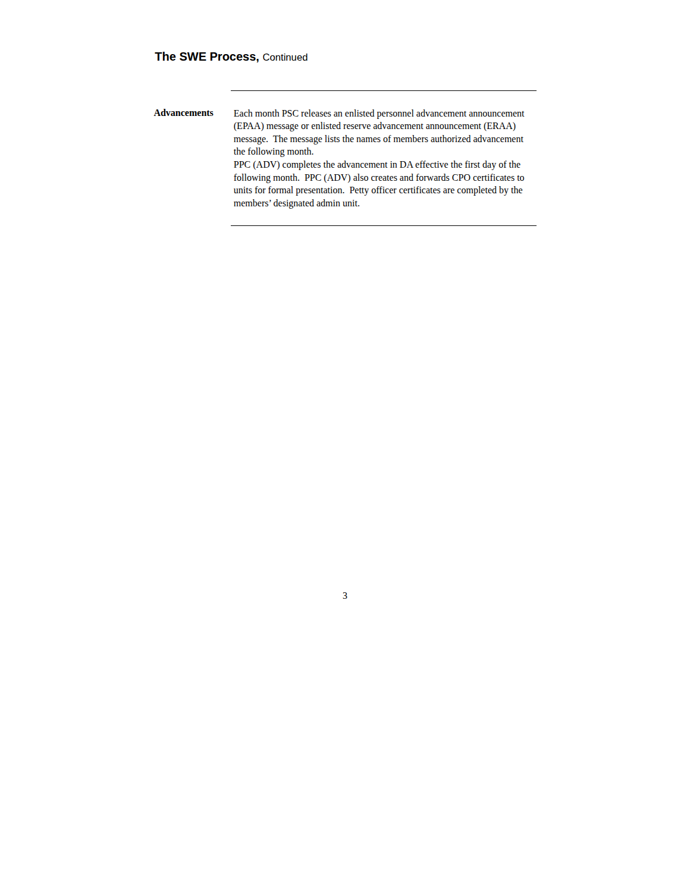The SWE Process, Continued
Advancements
Each month PSC releases an enlisted personnel advancement announcement (EPAA) message or enlisted reserve advancement announcement (ERAA) message. The message lists the names of members authorized advancement the following month.
PPC (ADV) completes the advancement in DA effective the first day of the following month. PPC (ADV) also creates and forwards CPO certificates to units for formal presentation. Petty officer certificates are completed by the members’ designated admin unit.
3